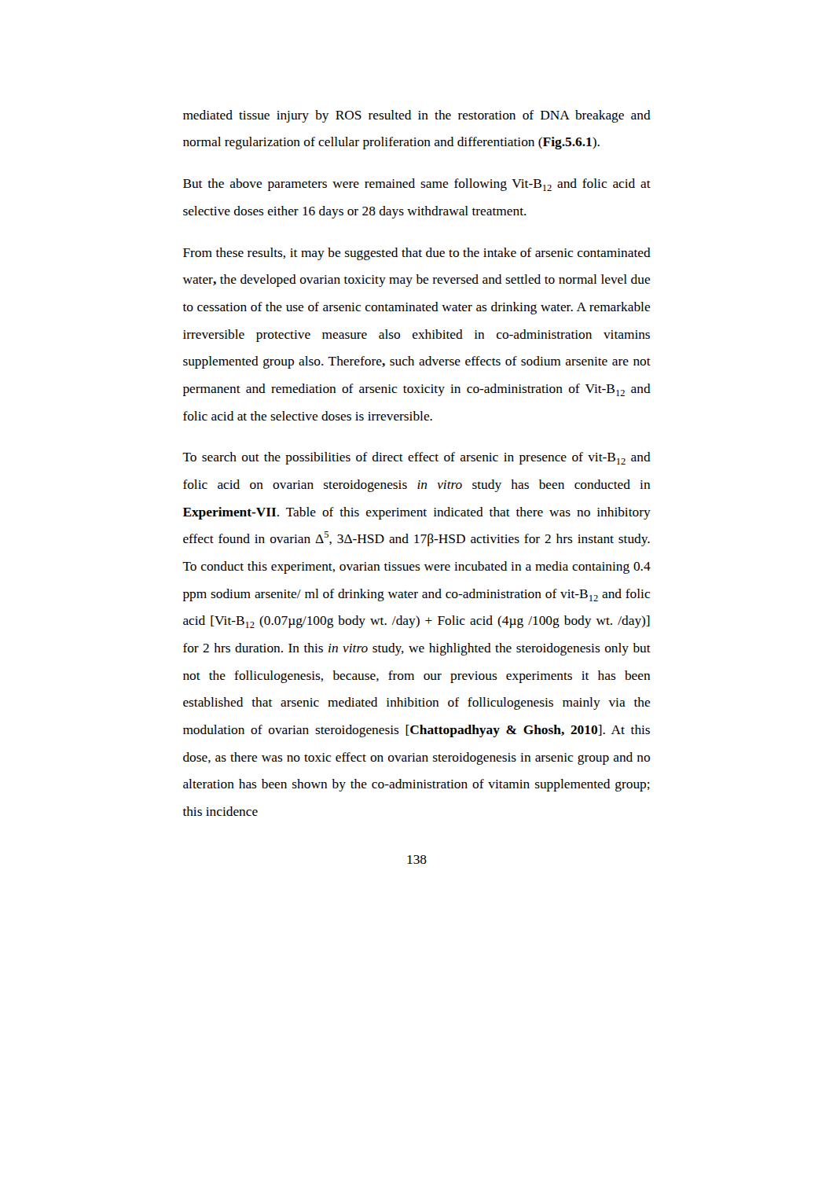mediated tissue injury by ROS resulted in the restoration of DNA breakage and normal regularization of cellular proliferation and differentiation (Fig.5.6.1).
But the above parameters were remained same following Vit-B12 and folic acid at selective doses either 16 days or 28 days withdrawal treatment.
From these results, it may be suggested that due to the intake of arsenic contaminated water, the developed ovarian toxicity may be reversed and settled to normal level due to cessation of the use of arsenic contaminated water as drinking water. A remarkable irreversible protective measure also exhibited in co-administration vitamins supplemented group also. Therefore, such adverse effects of sodium arsenite are not permanent and remediation of arsenic toxicity in co-administration of Vit-B12 and folic acid at the selective doses is irreversible.
To search out the possibilities of direct effect of arsenic in presence of vit-B12 and folic acid on ovarian steroidogenesis in vitro study has been conducted in Experiment-VII. Table of this experiment indicated that there was no inhibitory effect found in ovarian Δ5, 3Δ-HSD and 17β-HSD activities for 2 hrs instant study. To conduct this experiment, ovarian tissues were incubated in a media containing 0.4 ppm sodium arsenite/ ml of drinking water and co-administration of vit-B12 and folic acid [Vit-B12 (0.07µg/100g body wt. /day) + Folic acid (4µg /100g body wt. /day)] for 2 hrs duration. In this in vitro study, we highlighted the steroidogenesis only but not the folliculogenesis, because, from our previous experiments it has been established that arsenic mediated inhibition of folliculogenesis mainly via the modulation of ovarian steroidogenesis [Chattopadhyay & Ghosh, 2010]. At this dose, as there was no toxic effect on ovarian steroidogenesis in arsenic group and no alteration has been shown by the co-administration of vitamin supplemented group; this incidence
138